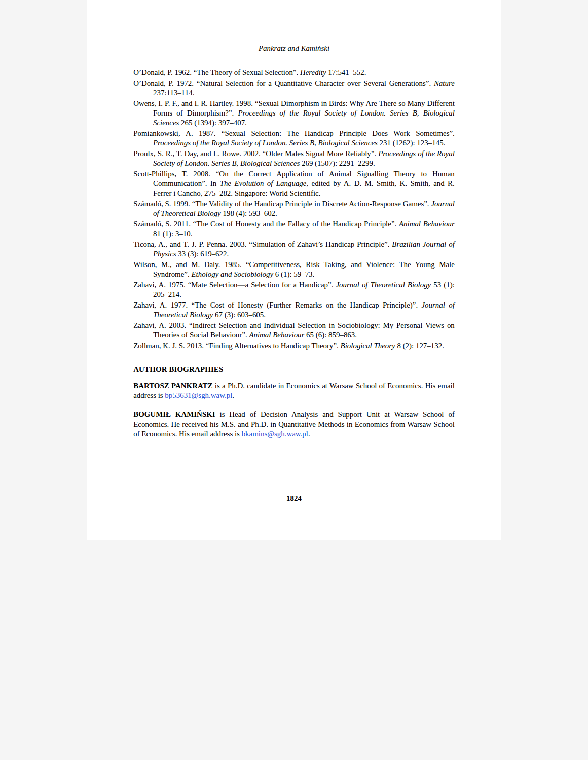Pankratz and Kamiński
O’Donald, P. 1962. “The Theory of Sexual Selection”. Heredity 17:541–552.
O’Donald, P. 1972. “Natural Selection for a Quantitative Character over Several Generations”. Nature 237:113–114.
Owens, I. P. F., and I. R. Hartley. 1998. “Sexual Dimorphism in Birds: Why Are There so Many Different Forms of Dimorphism?”. Proceedings of the Royal Society of London. Series B, Biological Sciences 265 (1394): 397–407.
Pomiankowski, A. 1987. “Sexual Selection: The Handicap Principle Does Work Sometimes”. Proceedings of the Royal Society of London. Series B, Biological Sciences 231 (1262): 123–145.
Proulx, S. R., T. Day, and L. Rowe. 2002. “Older Males Signal More Reliably”. Proceedings of the Royal Society of London. Series B, Biological Sciences 269 (1507): 2291–2299.
Scott-Phillips, T. 2008. “On the Correct Application of Animal Signalling Theory to Human Communication”. In The Evolution of Language, edited by A. D. M. Smith, K. Smith, and R. Ferrer i Cancho, 275–282. Singapore: World Scientific.
Számadó, S. 1999. “The Validity of the Handicap Principle in Discrete Action-Response Games”. Journal of Theoretical Biology 198 (4): 593–602.
Számadó, S. 2011. “The Cost of Honesty and the Fallacy of the Handicap Principle”. Animal Behaviour 81 (1): 3–10.
Ticona, A., and T. J. P. Penna. 2003. “Simulation of Zahavi’s Handicap Principle”. Brazilian Journal of Physics 33 (3): 619–622.
Wilson, M., and M. Daly. 1985. “Competitiveness, Risk Taking, and Violence: The Young Male Syndrome”. Ethology and Sociobiology 6 (1): 59–73.
Zahavi, A. 1975. “Mate Selection—a Selection for a Handicap”. Journal of Theoretical Biology 53 (1): 205–214.
Zahavi, A. 1977. “The Cost of Honesty (Further Remarks on the Handicap Principle)”. Journal of Theoretical Biology 67 (3): 603–605.
Zahavi, A. 2003. “Indirect Selection and Individual Selection in Sociobiology: My Personal Views on Theories of Social Behaviour”. Animal Behaviour 65 (6): 859–863.
Zollman, K. J. S. 2013. “Finding Alternatives to Handicap Theory”. Biological Theory 8 (2): 127–132.
AUTHOR BIOGRAPHIES
BARTOSZ PANKRATZ is a Ph.D. candidate in Economics at Warsaw School of Economics. His email address is bp53631@sgh.waw.pl.
BOGUMIŁ KAMIŃSKI is Head of Decision Analysis and Support Unit at Warsaw School of Economics. He received his M.S. and Ph.D. in Quantitative Methods in Economics from Warsaw School of Economics. His email address is bkamins@sgh.waw.pl.
1824